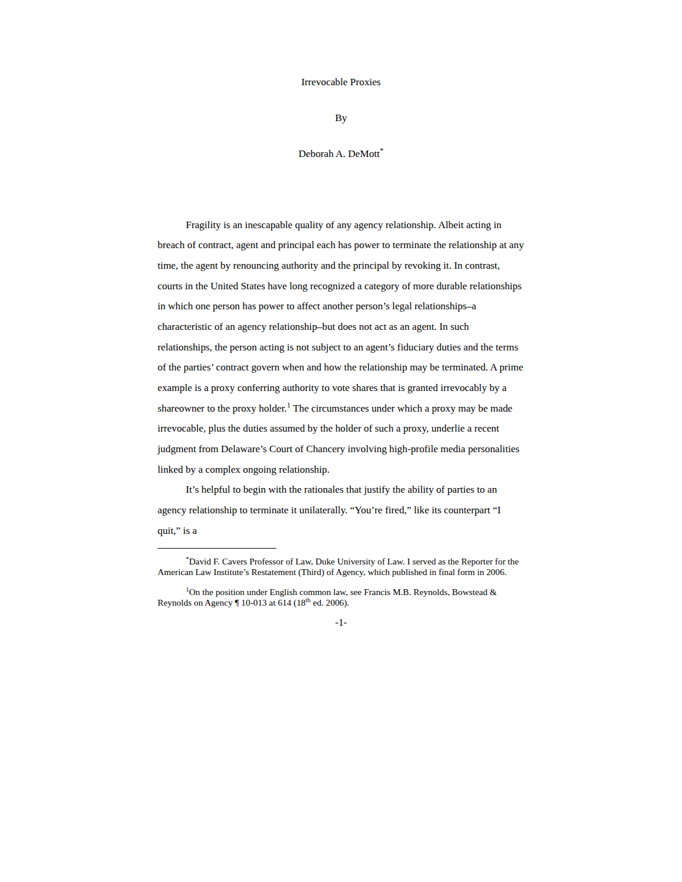Irrevocable Proxies
By
Deborah A. DeMott*
Fragility is an inescapable quality of any agency relationship. Albeit acting in breach of contract, agent and principal each has power to terminate the relationship at any time, the agent by renouncing authority and the principal by revoking it. In contrast, courts in the United States have long recognized a category of more durable relationships in which one person has power to affect another person’s legal relationships–a characteristic of an agency relationship–but does not act as an agent. In such relationships, the person acting is not subject to an agent’s fiduciary duties and the terms of the parties’ contract govern when and how the relationship may be terminated. A prime example is a proxy conferring authority to vote shares that is granted irrevocably by a shareowner to the proxy holder.1 The circumstances under which a proxy may be made irrevocable, plus the duties assumed by the holder of such a proxy, underlie a recent judgment from Delaware’s Court of Chancery involving high-profile media personalities linked by a complex ongoing relationship.
It’s helpful to begin with the rationales that justify the ability of parties to an agency relationship to terminate it unilaterally. “You’re fired,” like its counterpart “I quit,” is a
*David F. Cavers Professor of Law, Duke University of Law. I served as the Reporter for the American Law Institute’s Restatement (Third) of Agency, which published in final form in 2006.
1On the position under English common law, see Francis M.B. Reynolds, Bowstead & Reynolds on Agency ¶ 10-013 at 614 (18th ed. 2006).
-1-